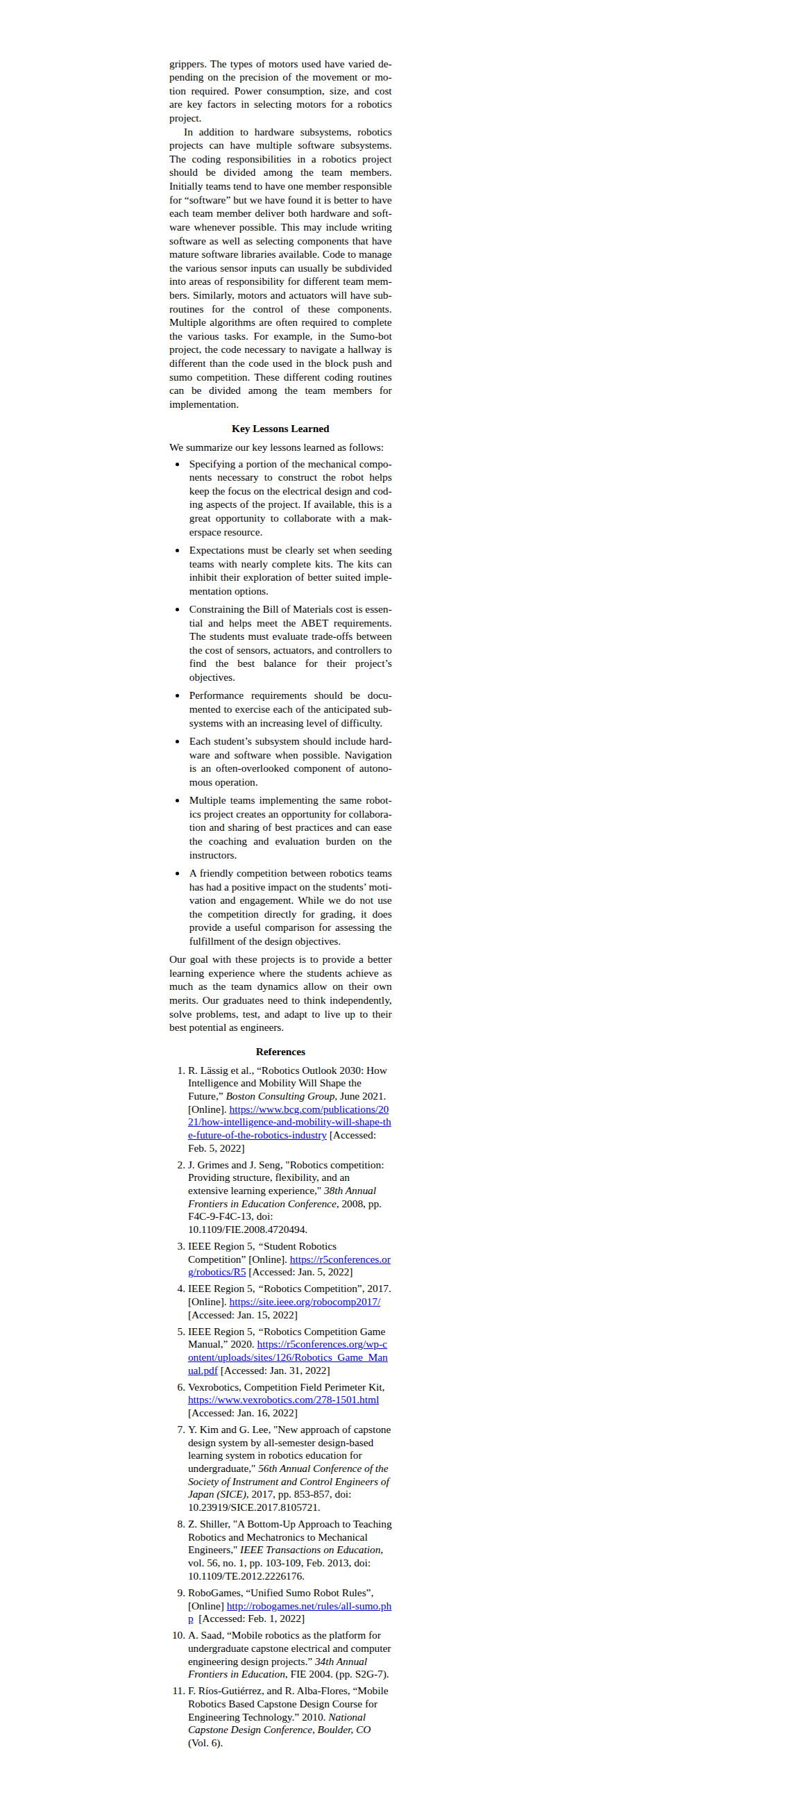grippers. The types of motors used have varied depending on the precision of the movement or motion required. Power consumption, size, and cost are key factors in selecting motors for a robotics project.
In addition to hardware subsystems, robotics projects can have multiple software subsystems. The coding responsibilities in a robotics project should be divided among the team members. Initially teams tend to have one member responsible for “software” but we have found it is better to have each team member deliver both hardware and software whenever possible. This may include writing software as well as selecting components that have mature software libraries available. Code to manage the various sensor inputs can usually be subdivided into areas of responsibility for different team members. Similarly, motors and actuators will have sub-routines for the control of these components. Multiple algorithms are often required to complete the various tasks. For example, in the Sumo-bot project, the code necessary to navigate a hallway is different than the code used in the block push and sumo competition. These different coding routines can be divided among the team members for implementation.
Key Lessons Learned
We summarize our key lessons learned as follows:
Specifying a portion of the mechanical components necessary to construct the robot helps keep the focus on the electrical design and coding aspects of the project. If available, this is a great opportunity to collaborate with a makerspace resource.
Expectations must be clearly set when seeding teams with nearly complete kits. The kits can inhibit their exploration of better suited implementation options.
Constraining the Bill of Materials cost is essential and helps meet the ABET requirements. The students must evaluate trade-offs between the cost of sensors, actuators, and controllers to find the best balance for their project’s objectives.
Performance requirements should be documented to exercise each of the anticipated subsystems with an increasing level of difficulty.
Each student’s subsystem should include hardware and software when possible. Navigation is an often-overlooked component of autonomous operation.
Multiple teams implementing the same robotics project creates an opportunity for collaboration and sharing of best practices and can ease the coaching and evaluation burden on the instructors.
A friendly competition between robotics teams has had a positive impact on the students’ motivation and engagement. While we do not use the competition directly for grading, it does provide a useful comparison for assessing the fulfillment of the design objectives.
Our goal with these projects is to provide a better learning experience where the students achieve as much as the team dynamics allow on their own merits. Our graduates need to think independently, solve problems, test, and adapt to live up to their best potential as engineers.
References
R. Lässig et al., “Robotics Outlook 2030: How Intelligence and Mobility Will Shape the Future,” Boston Consulting Group, June 2021. [Online]. https://www.bcg.com/publications/2021/how-intelligence-and-mobility-will-shape-the-future-of-the-robotics-industry [Accessed: Feb. 5, 2022]
J. Grimes and J. Seng, "Robotics competition: Providing structure, flexibility, and an extensive learning experience," 38th Annual Frontiers in Education Conference, 2008, pp. F4C-9-F4C-13, doi: 10.1109/FIE.2008.4720494.
IEEE Region 5, “Student Robotics Competition” [Online]. https://r5conferences.org/robotics/R5 [Accessed: Jan. 5, 2022]
IEEE Region 5, “Robotics Competition”, 2017. [Online]. https://site.ieee.org/robocomp2017/ [Accessed: Jan. 15, 2022]
IEEE Region 5, “Robotics Competition Game Manual,” 2020. https://r5conferences.org/wp-content/uploads/sites/126/Robotics_Game_Manual.pdf [Accessed: Jan. 31, 2022]
Vexrobotics, Competition Field Perimeter Kit, https://www.vexrobotics.com/278-1501.html [Accessed: Jan. 16, 2022]
Y. Kim and G. Lee, "New approach of capstone design system by all-semester design-based learning system in robotics education for undergraduate," 56th Annual Conference of the Society of Instrument and Control Engineers of Japan (SICE), 2017, pp. 853-857, doi: 10.23919/SICE.2017.8105721.
Z. Shiller, "A Bottom-Up Approach to Teaching Robotics and Mechatronics to Mechanical Engineers," IEEE Transactions on Education, vol. 56, no. 1, pp. 103-109, Feb. 2013, doi: 10.1109/TE.2012.2226176.
RoboGames, “Unified Sumo Robot Rules”, [Online] http://robogames.net/rules/all-sumo.php [Accessed: Feb. 1, 2022]
A. Saad, “Mobile robotics as the platform for undergraduate capstone electrical and computer engineering design projects.” 34th Annual Frontiers in Education, FIE 2004. (pp. S2G-7).
F. Ríos-Gutiérrez, and R. Alba-Flores, “Mobile Robotics Based Capstone Design Course for Engineering Technology.” 2010. National Capstone Design Conference, Boulder, CO (Vol. 6).